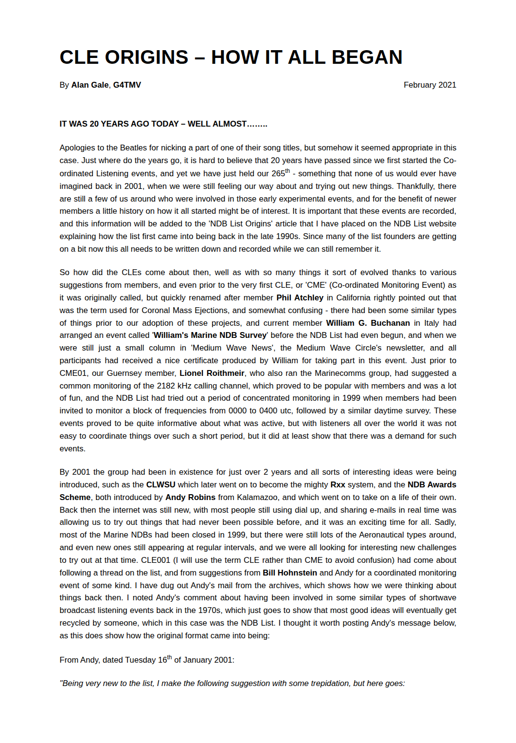CLE ORIGINS – HOW IT ALL BEGAN
By Alan Gale, G4TMV February 2021
IT WAS 20 YEARS AGO TODAY – WELL ALMOST……..
Apologies to the Beatles for nicking a part of one of their song titles, but somehow it seemed appropriate in this case. Just where do the years go, it is hard to believe that 20 years have passed since we first started the Co-ordinated Listening events, and yet we have just held our 265th - something that none of us would ever have imagined back in 2001, when we were still feeling our way about and trying out new things. Thankfully, there are still a few of us around who were involved in those early experimental events, and for the benefit of newer members a little history on how it all started might be of interest. It is important that these events are recorded, and this information will be added to the 'NDB List Origins' article that I have placed on the NDB List website explaining how the list first came into being back in the late 1990s. Since many of the list founders are getting on a bit now this all needs to be written down and recorded while we can still remember it.
So how did the CLEs come about then, well as with so many things it sort of evolved thanks to various suggestions from members, and even prior to the very first CLE, or 'CME' (Co-ordinated Monitoring Event) as it was originally called, but quickly renamed after member Phil Atchley in California rightly pointed out that was the term used for Coronal Mass Ejections, and somewhat confusing - there had been some similar types of things prior to our adoption of these projects, and current member William G. Buchanan in Italy had arranged an event called 'William's Marine NDB Survey' before the NDB List had even begun, and when we were still just a small column in 'Medium Wave News', the Medium Wave Circle's newsletter, and all participants had received a nice certificate produced by William for taking part in this event. Just prior to CME01, our Guernsey member, Lionel Roithmeir, who also ran the Marinecomms group, had suggested a common monitoring of the 2182 kHz calling channel, which proved to be popular with members and was a lot of fun, and the NDB List had tried out a period of concentrated monitoring in 1999 when members had been invited to monitor a block of frequencies from 0000 to 0400 utc, followed by a similar daytime survey. These events proved to be quite informative about what was active, but with listeners all over the world it was not easy to coordinate things over such a short period, but it did at least show that there was a demand for such events.
By 2001 the group had been in existence for just over 2 years and all sorts of interesting ideas were being introduced, such as the CLWSU which later went on to become the mighty Rxx system, and the NDB Awards Scheme, both introduced by Andy Robins from Kalamazoo, and which went on to take on a life of their own. Back then the internet was still new, with most people still using dial up, and sharing e-mails in real time was allowing us to try out things that had never been possible before, and it was an exciting time for all. Sadly, most of the Marine NDBs had been closed in 1999, but there were still lots of the Aeronautical types around, and even new ones still appearing at regular intervals, and we were all looking for interesting new challenges to try out at that time. CLE001 (I will use the term CLE rather than CME to avoid confusion) had come about following a thread on the list, and from suggestions from Bill Hohnstein and Andy for a coordinated monitoring event of some kind. I have dug out Andy's mail from the archives, which shows how we were thinking about things back then. I noted Andy's comment about having been involved in some similar types of shortwave broadcast listening events back in the 1970s, which just goes to show that most good ideas will eventually get recycled by someone, which in this case was the NDB List. I thought it worth posting Andy's message below, as this does show how the original format came into being:
From Andy, dated Tuesday 16th of January 2001:
"Being very new to the list, I make the following suggestion with some trepidation, but here goes: